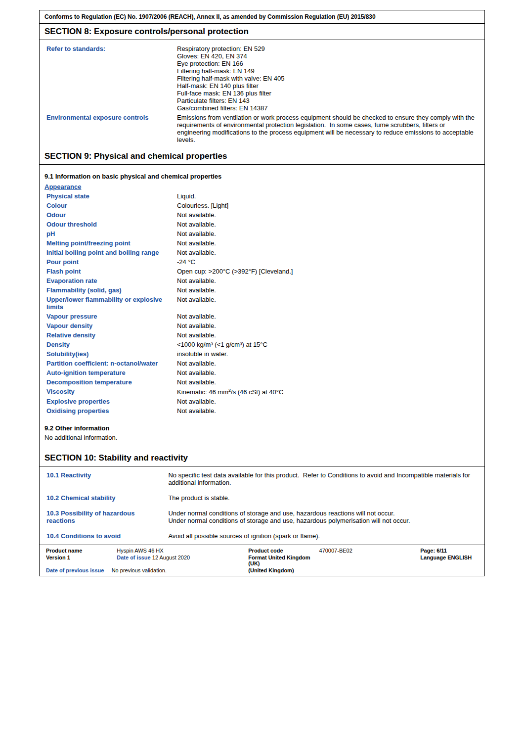Conforms to Regulation (EC) No. 1907/2006 (REACH), Annex II, as amended by Commission Regulation (EU) 2015/830
SECTION 8: Exposure controls/personal protection
| Refer to standards: | Respiratory protection: EN 529 Gloves: EN 420, EN 374 Eye protection: EN 166 Filtering half-mask: EN 149 Filtering half-mask with valve: EN 405 Half-mask: EN 140 plus filter Full-face mask: EN 136 plus filter Particulate filters: EN 143 Gas/combined filters: EN 14387 |
| Environmental exposure controls | Emissions from ventilation or work process equipment should be checked to ensure they comply with the requirements of environmental protection legislation. In some cases, fume scrubbers, filters or engineering modifications to the process equipment will be necessary to reduce emissions to acceptable levels. |
SECTION 9: Physical and chemical properties
9.1 Information on basic physical and chemical properties
Appearance
| Physical state | Liquid. |
| Colour | Colourless. [Light] |
| Odour | Not available. |
| Odour threshold | Not available. |
| pH | Not available. |
| Melting point/freezing point | Not available. |
| Initial boiling point and boiling range | Not available. |
| Pour point | -24 °C |
| Flash point | Open cup: >200°C (>392°F) [Cleveland.] |
| Evaporation rate | Not available. |
| Flammability (solid, gas) | Not available. |
| Upper/lower flammability or explosive limits | Not available. |
| Vapour pressure | Not available. |
| Vapour density | Not available. |
| Relative density | Not available. |
| Density | <1000 kg/m³ (<1 g/cm³) at 15°C |
| Solubility(ies) | insoluble in water. |
| Partition coefficient: n-octanol/water | Not available. |
| Auto-ignition temperature | Not available. |
| Decomposition temperature | Not available. |
| Viscosity | Kinematic: 46 mm 2 /s (46 cSt) at 40°C |
| Explosive properties | Not available. |
| Oxidising properties | Not available. |
9.2 Other information
No additional information.
SECTION 10: Stability and reactivity
| 10.1 Reactivity | No specific test data available for this product. Refer to Conditions to avoid and Incompatible materials for additional information. |
| 10.2 Chemical stability | The product is stable. |
| 10.3 Possibility of hazardous reactions | Under normal conditions of storage and use, hazardous reactions will not occur. Under normal conditions of storage and use, hazardous polymerisation will not occur. |
| 10.4 Conditions to avoid | Avoid all possible sources of ignition (spark or flame). |
| Product name | Hyspin AWS 46 HX | Product code | 470007-BE02 | Page: 6/11 |
| Version 1 | Date of issue 12 August 2020 | Format United Kingdom (UK) | | Language ENGLISH |
| Date of previous issue No previous validation. | (United Kingdom) | | |